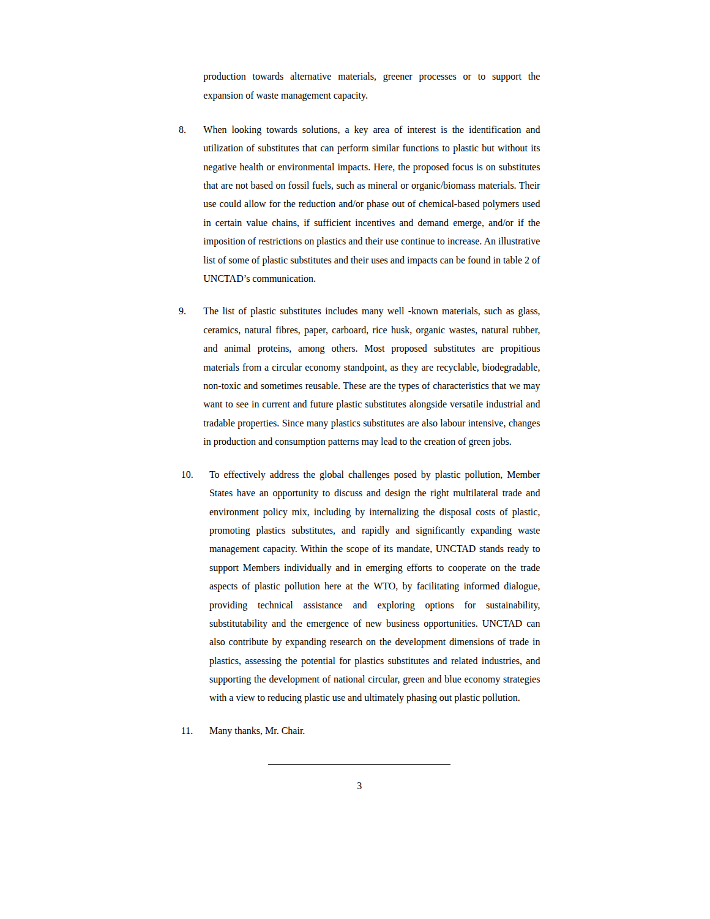production towards alternative materials, greener processes or to support the expansion of waste management capacity.
When looking towards solutions, a key area of interest is the identification and utilization of substitutes that can perform similar functions to plastic but without its negative health or environmental impacts. Here, the proposed focus is on substitutes that are not based on fossil fuels, such as mineral or organic/biomass materials. Their use could allow for the reduction and/or phase out of chemical-based polymers used in certain value chains, if sufficient incentives and demand emerge, and/or if the imposition of restrictions on plastics and their use continue to increase. An illustrative list of some of plastic substitutes and their uses and impacts can be found in table 2 of UNCTAD’s communication.
The list of plastic substitutes includes many well -known materials, such as glass, ceramics, natural fibres, paper, carboard, rice husk, organic wastes, natural rubber, and animal proteins, among others. Most proposed substitutes are propitious materials from a circular economy standpoint, as they are recyclable, biodegradable, non-toxic and sometimes reusable. These are the types of characteristics that we may want to see in current and future plastic substitutes alongside versatile industrial and tradable properties. Since many plastics substitutes are also labour intensive, changes in production and consumption patterns may lead to the creation of green jobs.
To effectively address the global challenges posed by plastic pollution, Member States have an opportunity to discuss and design the right multilateral trade and environment policy mix, including by internalizing the disposal costs of plastic, promoting plastics substitutes, and rapidly and significantly expanding waste management capacity. Within the scope of its mandate, UNCTAD stands ready to support Members individually and in emerging efforts to cooperate on the trade aspects of plastic pollution here at the WTO, by facilitating informed dialogue, providing technical assistance and exploring options for sustainability, substitutability and the emergence of new business opportunities. UNCTAD can also contribute by expanding research on the development dimensions of trade in plastics, assessing the potential for plastics substitutes and related industries, and supporting the development of national circular, green and blue economy strategies with a view to reducing plastic use and ultimately phasing out plastic pollution.
Many thanks, Mr. Chair.
3